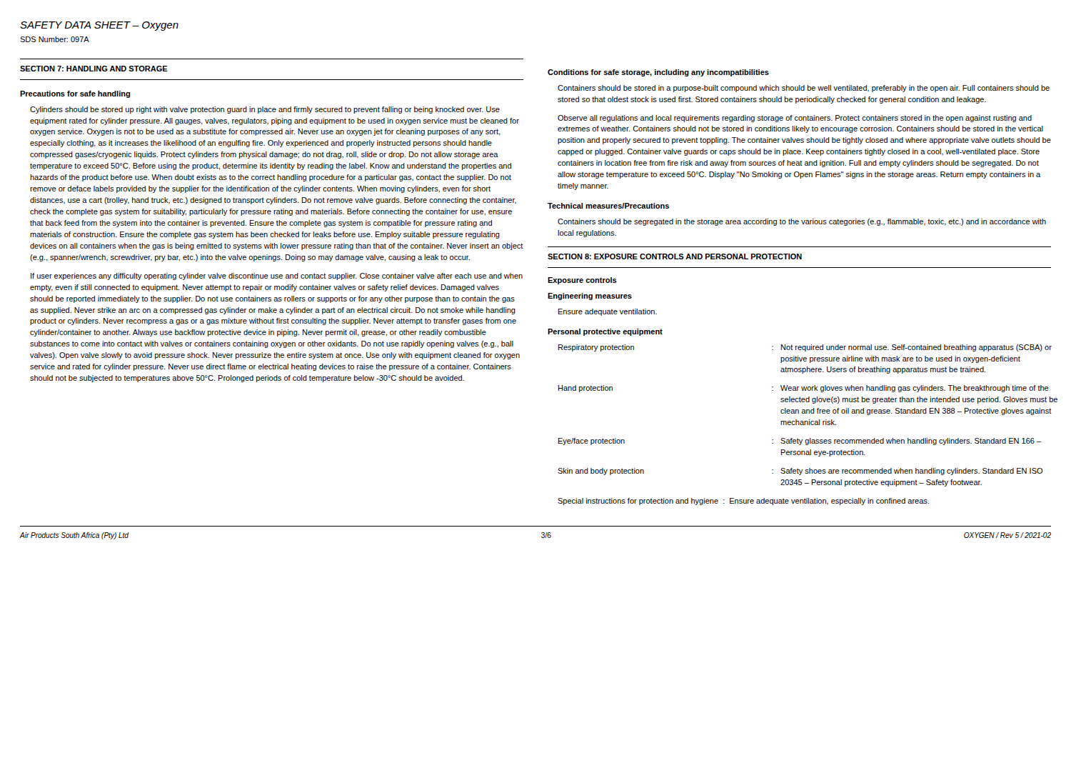SAFETY DATA SHEET – Oxygen
SDS Number: 097A
SECTION 7: HANDLING AND STORAGE
Precautions for safe handling
Cylinders should be stored up right with valve protection guard in place and firmly secured to prevent falling or being knocked over. Use equipment rated for cylinder pressure. All gauges, valves, regulators, piping and equipment to be used in oxygen service must be cleaned for oxygen service. Oxygen is not to be used as a substitute for compressed air. Never use an oxygen jet for cleaning purposes of any sort, especially clothing, as it increases the likelihood of an engulfing fire. Only experienced and properly instructed persons should handle compressed gases/cryogenic liquids. Protect cylinders from physical damage; do not drag, roll, slide or drop. Do not allow storage area temperature to exceed 50°C. Before using the product, determine its identity by reading the label. Know and understand the properties and hazards of the product before use. When doubt exists as to the correct handling procedure for a particular gas, contact the supplier. Do not remove or deface labels provided by the supplier for the identification of the cylinder contents. When moving cylinders, even for short distances, use a cart (trolley, hand truck, etc.) designed to transport cylinders. Do not remove valve guards. Before connecting the container, check the complete gas system for suitability, particularly for pressure rating and materials. Before connecting the container for use, ensure that back feed from the system into the container is prevented. Ensure the complete gas system is compatible for pressure rating and materials of construction. Ensure the complete gas system has been checked for leaks before use. Employ suitable pressure regulating devices on all containers when the gas is being emitted to systems with lower pressure rating than that of the container. Never insert an object (e.g., spanner/wrench, screwdriver, pry bar, etc.) into the valve openings. Doing so may damage valve, causing a leak to occur.
If user experiences any difficulty operating cylinder valve discontinue use and contact supplier. Close container valve after each use and when empty, even if still connected to equipment. Never attempt to repair or modify container valves or safety relief devices. Damaged valves should be reported immediately to the supplier. Do not use containers as rollers or supports or for any other purpose than to contain the gas as supplied. Never strike an arc on a compressed gas cylinder or make a cylinder a part of an electrical circuit. Do not smoke while handling product or cylinders. Never recompress a gas or a gas mixture without first consulting the supplier. Never attempt to transfer gases from one cylinder/container to another. Always use backflow protective device in piping. Never permit oil, grease, or other readily combustible substances to come into contact with valves or containers containing oxygen or other oxidants. Do not use rapidly opening valves (e.g., ball valves). Open valve slowly to avoid pressure shock. Never pressurize the entire system at once. Use only with equipment cleaned for oxygen service and rated for cylinder pressure. Never use direct flame or electrical heating devices to raise the pressure of a container. Containers should not be subjected to temperatures above 50°C. Prolonged periods of cold temperature below -30°C should be avoided.
Conditions for safe storage, including any incompatibilities
Containers should be stored in a purpose-built compound which should be well ventilated, preferably in the open air. Full containers should be stored so that oldest stock is used first. Stored containers should be periodically checked for general condition and leakage.
Observe all regulations and local requirements regarding storage of containers. Protect containers stored in the open against rusting and extremes of weather. Containers should not be stored in conditions likely to encourage corrosion. Containers should be stored in the vertical position and properly secured to prevent toppling. The container valves should be tightly closed and where appropriate valve outlets should be capped or plugged. Container valve guards or caps should be in place. Keep containers tightly closed in a cool, well-ventilated place. Store containers in location free from fire risk and away from sources of heat and ignition. Full and empty cylinders should be segregated. Do not allow storage temperature to exceed 50°C. Display "No Smoking or Open Flames" signs in the storage areas. Return empty containers in a timely manner.
Technical measures/Precautions
Containers should be segregated in the storage area according to the various categories (e.g., flammable, toxic, etc.) and in accordance with local regulations.
SECTION 8: EXPOSURE CONTROLS AND PERSONAL PROTECTION
Exposure controls
Engineering measures
Ensure adequate ventilation.
Personal protective equipment
| Respiratory protection | : | Not required under normal use. Self-contained breathing apparatus (SCBA) or positive pressure airline with mask are to be used in oxygen-deficient atmosphere. Users of breathing apparatus must be trained. |
| Hand protection | : | Wear work gloves when handling gas cylinders. The breakthrough time of the selected glove(s) must be greater than the intended use period. Gloves must be clean and free of oil and grease. Standard EN 388 – Protective gloves against mechanical risk. |
| Eye/face protection | : | Safety glasses recommended when handling cylinders. Standard EN 166 – Personal eye-protection. |
| Skin and body protection | : | Safety shoes are recommended when handling cylinders. Standard EN ISO 20345 – Personal protective equipment – Safety footwear. |
Special instructions for protection and hygiene : Ensure adequate ventilation, especially in confined areas.
Air Products South Africa (Pty) Ltd 3/6 OXYGEN / Rev 5 / 2021-02